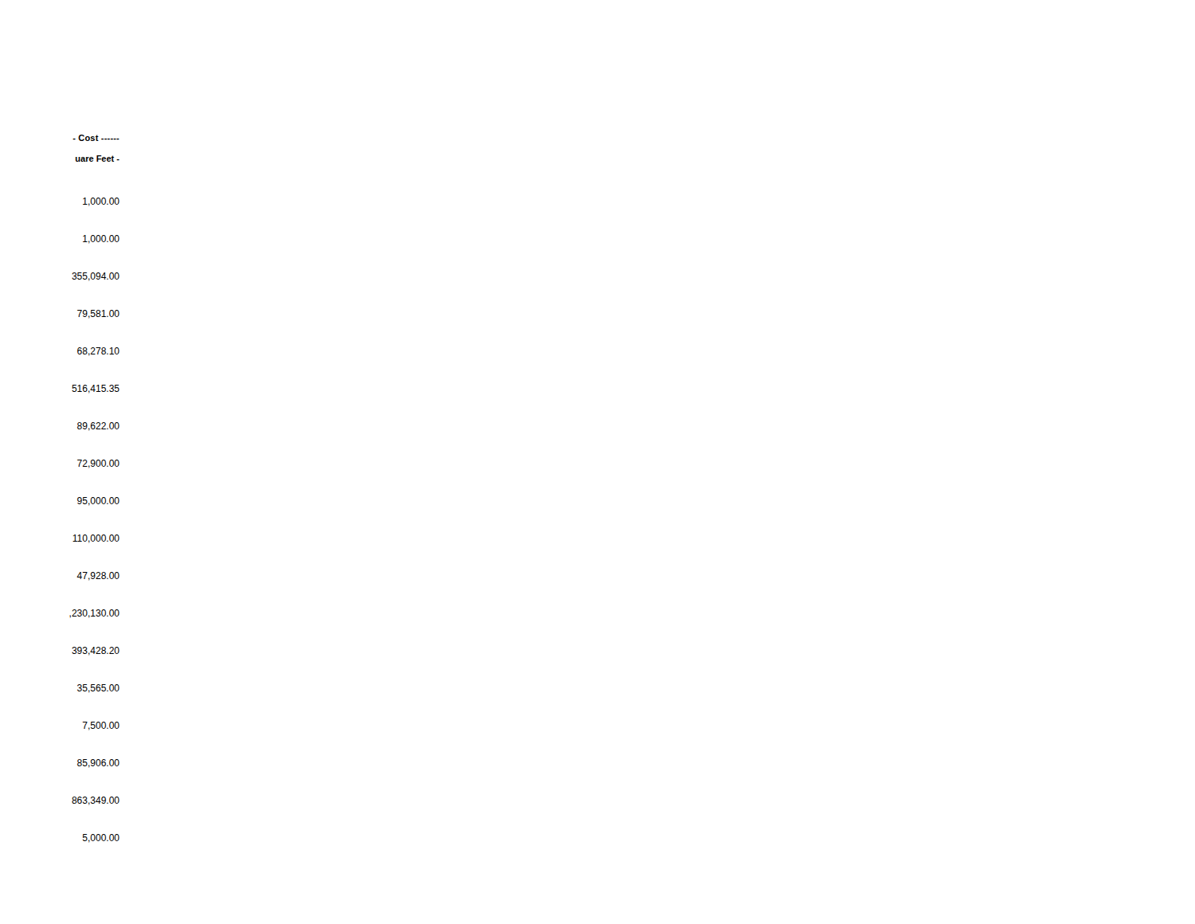- Cost ------
uare Feet -
1,000.00
1,000.00
355,094.00
79,581.00
68,278.10
516,415.35
89,622.00
72,900.00
95,000.00
110,000.00
47,928.00
,230,130.00
393,428.20
35,565.00
7,500.00
85,906.00
863,349.00
5,000.00